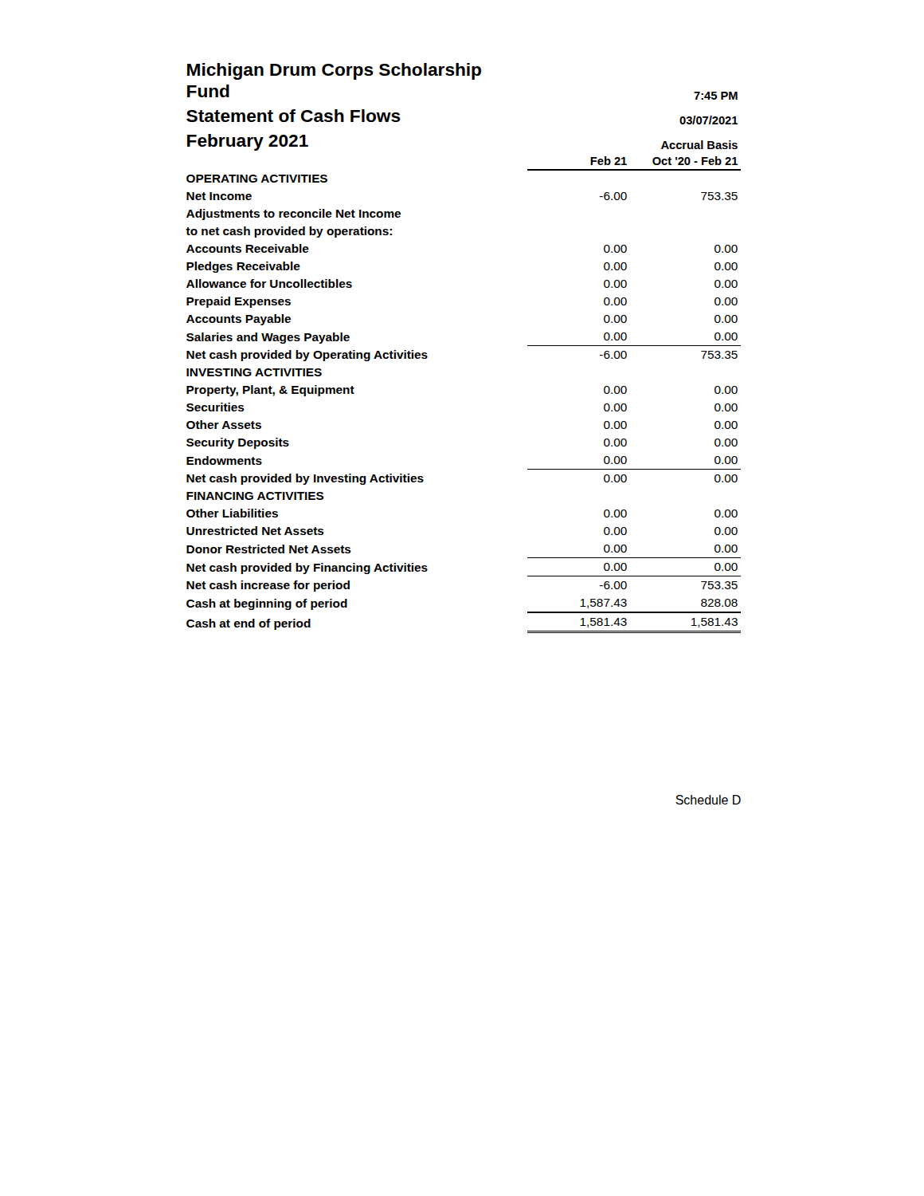| Michigan Drum Corps Scholarship Fund | 7:45 PM |
| Statement of Cash Flows | 03/07/2021 |
| February 2021 | Accrual Basis |
| | Feb 21 | Oct '20 - Feb 21 |
| OPERATING ACTIVITIES | | |
| Net Income | -6.00 | 753.35 |
| Adjustments to reconcile Net Income | | |
| to net cash provided by operations: | | |
| Accounts Receivable | 0.00 | 0.00 |
| Pledges Receivable | 0.00 | 0.00 |
| Allowance for Uncollectibles | 0.00 | 0.00 |
| Prepaid Expenses | 0.00 | 0.00 |
| Accounts Payable | 0.00 | 0.00 |
| Salaries and Wages Payable | 0.00 | 0.00 |
| Net cash provided by Operating Activities | -6.00 | 753.35 |
| INVESTING ACTIVITIES | | |
| Property, Plant, & Equipment | 0.00 | 0.00 |
| Securities | 0.00 | 0.00 |
| Other Assets | 0.00 | 0.00 |
| Security Deposits | 0.00 | 0.00 |
| Endowments | 0.00 | 0.00 |
| Net cash provided by Investing Activities | 0.00 | 0.00 |
| FINANCING ACTIVITIES | | |
| Other Liabilities | 0.00 | 0.00 |
| Unrestricted Net Assets | 0.00 | 0.00 |
| Donor Restricted Net Assets | 0.00 | 0.00 |
| Net cash provided by Financing Activities | 0.00 | 0.00 |
| Net cash increase for period | -6.00 | 753.35 |
| Cash at beginning of period | 1,587.43 | 828.08 |
| Cash at end of period | 1,581.43 | 1,581.43 |
Schedule D